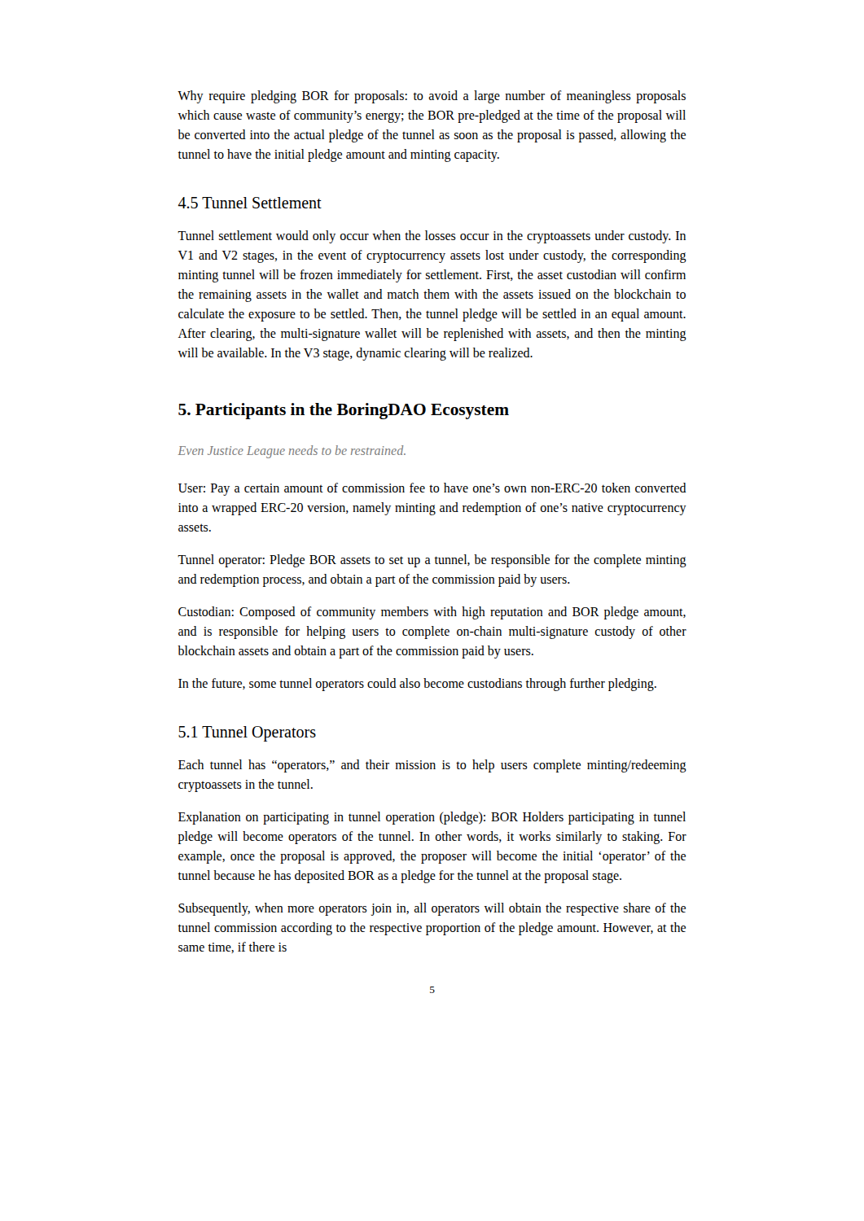Why require pledging BOR for proposals: to avoid a large number of meaningless proposals which cause waste of community’s energy; the BOR pre-pledged at the time of the proposal will be converted into the actual pledge of the tunnel as soon as the proposal is passed, allowing the tunnel to have the initial pledge amount and minting capacity.
4.5 Tunnel Settlement
Tunnel settlement would only occur when the losses occur in the cryptoassets under custody. In V1 and V2 stages, in the event of cryptocurrency assets lost under custody, the corresponding minting tunnel will be frozen immediately for settlement. First, the asset custodian will confirm the remaining assets in the wallet and match them with the assets issued on the blockchain to calculate the exposure to be settled. Then, the tunnel pledge will be settled in an equal amount. After clearing, the multi-signature wallet will be replenished with assets, and then the minting will be available. In the V3 stage, dynamic clearing will be realized.
5. Participants in the BoringDAO Ecosystem
Even Justice League needs to be restrained.
User: Pay a certain amount of commission fee to have one’s own non-ERC-20 token converted into a wrapped ERC-20 version, namely minting and redemption of one’s native cryptocurrency assets.
Tunnel operator: Pledge BOR assets to set up a tunnel, be responsible for the complete minting and redemption process, and obtain a part of the commission paid by users.
Custodian: Composed of community members with high reputation and BOR pledge amount, and is responsible for helping users to complete on-chain multi-signature custody of other blockchain assets and obtain a part of the commission paid by users.
In the future, some tunnel operators could also become custodians through further pledging.
5.1 Tunnel Operators
Each tunnel has “operators,” and their mission is to help users complete minting/redeeming cryptoassets in the tunnel.
Explanation on participating in tunnel operation (pledge): BOR Holders participating in tunnel pledge will become operators of the tunnel. In other words, it works similarly to staking. For example, once the proposal is approved, the proposer will become the initial ‘operator’ of the tunnel because he has deposited BOR as a pledge for the tunnel at the proposal stage.
Subsequently, when more operators join in, all operators will obtain the respective share of the tunnel commission according to the respective proportion of the pledge amount. However, at the same time, if there is
5